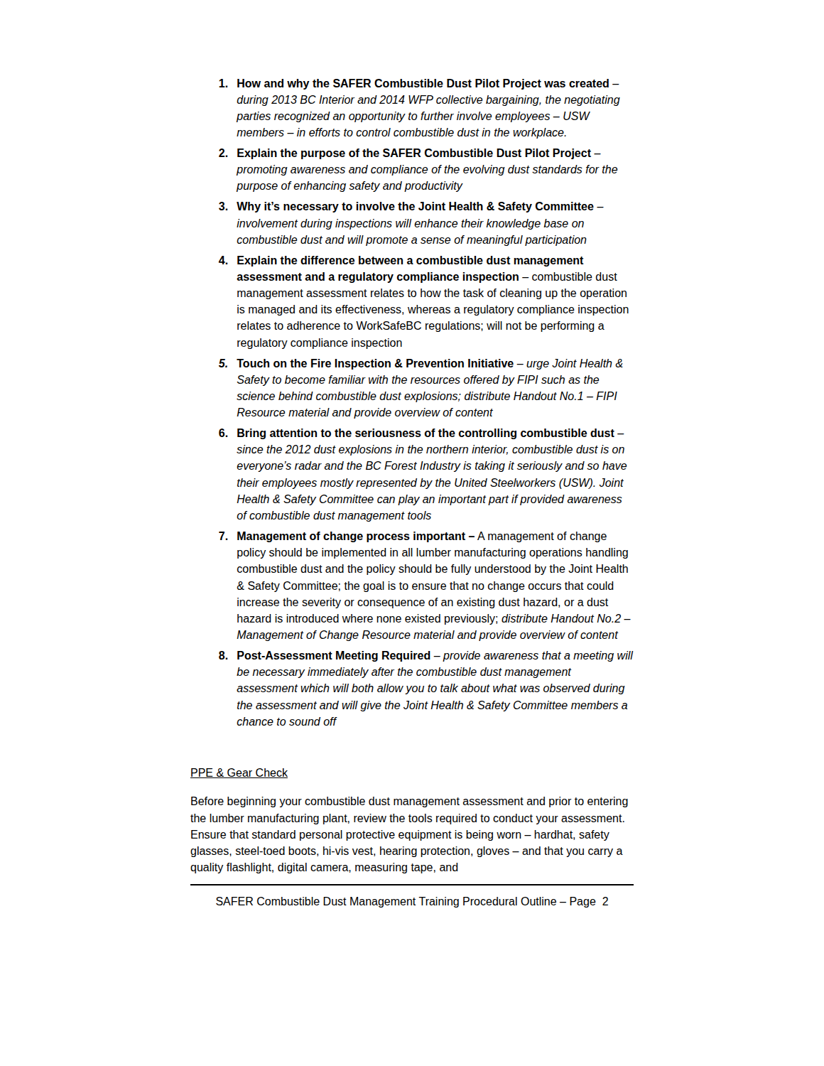How and why the SAFER Combustible Dust Pilot Project was created – during 2013 BC Interior and 2014 WFP collective bargaining, the negotiating parties recognized an opportunity to further involve employees – USW members – in efforts to control combustible dust in the workplace.
Explain the purpose of the SAFER Combustible Dust Pilot Project – promoting awareness and compliance of the evolving dust standards for the purpose of enhancing safety and productivity
Why it’s necessary to involve the Joint Health & Safety Committee – involvement during inspections will enhance their knowledge base on combustible dust and will promote a sense of meaningful participation
Explain the difference between a combustible dust management assessment and a regulatory compliance inspection – combustible dust management assessment relates to how the task of cleaning up the operation is managed and its effectiveness, whereas a regulatory compliance inspection relates to adherence to WorkSafeBC regulations; will not be performing a regulatory compliance inspection
Touch on the Fire Inspection & Prevention Initiative – urge Joint Health & Safety to become familiar with the resources offered by FIPI such as the science behind combustible dust explosions; distribute Handout No.1 – FIPI Resource material and provide overview of content
Bring attention to the seriousness of the controlling combustible dust – since the 2012 dust explosions in the northern interior, combustible dust is on everyone’s radar and the BC Forest Industry is taking it seriously and so have their employees mostly represented by the United Steelworkers (USW). Joint Health & Safety Committee can play an important part if provided awareness of combustible dust management tools
Management of change process important – A management of change policy should be implemented in all lumber manufacturing operations handling combustible dust and the policy should be fully understood by the Joint Health & Safety Committee; the goal is to ensure that no change occurs that could increase the severity or consequence of an existing dust hazard, or a dust hazard is introduced where none existed previously; distribute Handout No.2 – Management of Change Resource material and provide overview of content
Post-Assessment Meeting Required – provide awareness that a meeting will be necessary immediately after the combustible dust management assessment which will both allow you to talk about what was observed during the assessment and will give the Joint Health & Safety Committee members a chance to sound off
PPE & Gear Check
Before beginning your combustible dust management assessment and prior to entering the lumber manufacturing plant, review the tools required to conduct your assessment. Ensure that standard personal protective equipment is being worn – hardhat, safety glasses, steel-toed boots, hi-vis vest, hearing protection, gloves – and that you carry a quality flashlight, digital camera, measuring tape, and
SAFER Combustible Dust Management Training Procedural Outline – Page 2